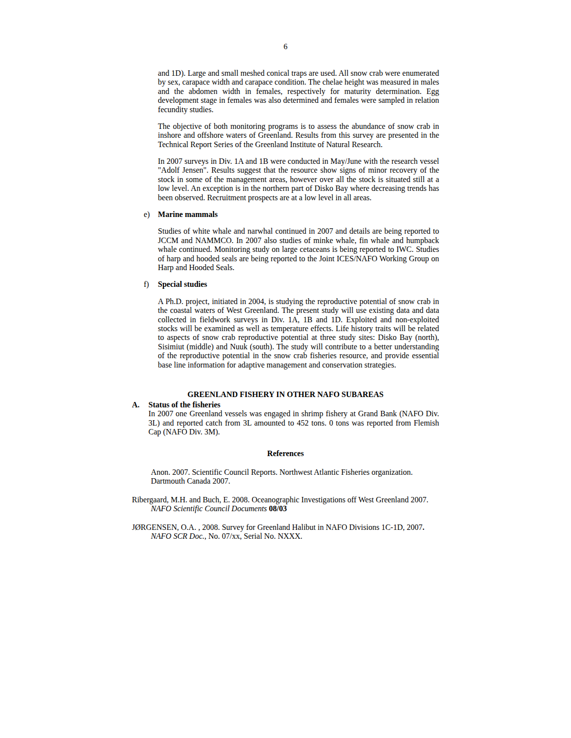6
and 1D). Large and small meshed conical traps are used. All snow crab were enumerated by sex, carapace width and carapace condition. The chelae height was measured in males and the abdomen width in females, respectively for maturity determination. Egg development stage in females was also determined and females were sampled in relation fecundity studies.
The objective of both monitoring programs is to assess the abundance of snow crab in inshore and offshore waters of Greenland. Results from this survey are presented in the Technical Report Series of the Greenland Institute of Natural Research.
In 2007 surveys in Div. 1A and 1B were conducted in May/June with the research vessel "Adolf Jensen". Results suggest that the resource show signs of minor recovery of the stock in some of the management areas, however over all the stock is situated still at a low level. An exception is in the northern part of Disko Bay where decreasing trends has been observed. Recruitment prospects are at a low level in all areas.
e)
Marine mammals
Studies of white whale and narwhal continued in 2007 and details are being reported to JCCM and NAMMCO. In 2007 also studies of minke whale, fin whale and humpback whale continued. Monitoring study on large cetaceans is being reported to IWC. Studies of harp and hooded seals are being reported to the Joint ICES/NAFO Working Group on Harp and Hooded Seals.
f)
Special studies
A Ph.D. project, initiated in 2004, is studying the reproductive potential of snow crab in the coastal waters of West Greenland. The present study will use existing data and data collected in fieldwork surveys in Div. 1A, 1B and 1D. Exploited and non-exploited stocks will be examined as well as temperature effects. Life history traits will be related to aspects of snow crab reproductive potential at three study sites: Disko Bay (north), Sisimiut (middle) and Nuuk (south). The study will contribute to a better understanding of the reproductive potential in the snow crab fisheries resource, and provide essential base line information for adaptive management and conservation strategies.
GREENLAND FISHERY IN OTHER NAFO SUBAREAS
A.
Status of the fisheries
In 2007 one Greenland vessels was engaged in shrimp fishery at Grand Bank (NAFO Div. 3L) and reported catch from 3L amounted to 452 tons. 0 tons was reported from Flemish Cap (NAFO Div. 3M).
References
Anon. 2007. Scientific Council Reports. Northwest Atlantic Fisheries organization. Dartmouth Canada 2007.
Ribergaard, M.H. and Buch, E. 2008. Oceanographic Investigations off West Greenland 2007. NAFO Scientific Council Documents 08/03
JØRGENSEN, O.A. , 2008. Survey for Greenland Halibut in NAFO Divisions 1C-1D, 2007. NAFO SCR Doc., No. 07/xx, Serial No. NXXX.